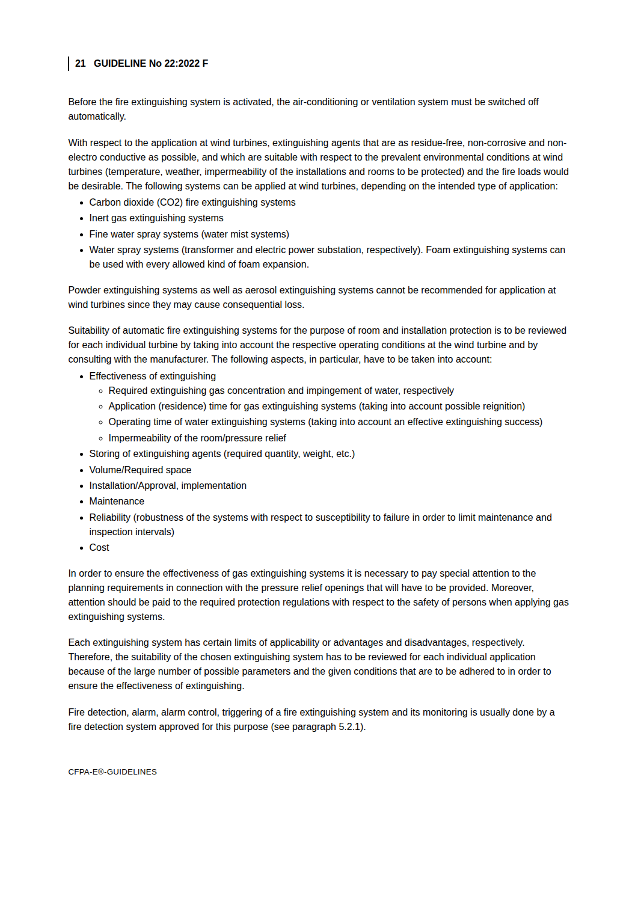21 GUIDELINE No 22:2022 F
Before the fire extinguishing system is activated, the air-conditioning or ventilation system must be switched off automatically.
With respect to the application at wind turbines, extinguishing agents that are as residue-free, non-corrosive and non-electro conductive as possible, and which are suitable with respect to the prevalent environmental conditions at wind turbines (temperature, weather, impermeability of the installations and rooms to be protected) and the fire loads would be desirable. The following systems can be applied at wind turbines, depending on the intended type of application:
Carbon dioxide (CO2) fire extinguishing systems
Inert gas extinguishing systems
Fine water spray systems (water mist systems)
Water spray systems (transformer and electric power substation, respectively). Foam extinguishing systems can be used with every allowed kind of foam expansion.
Powder extinguishing systems as well as aerosol extinguishing systems cannot be recommended for application at wind turbines since they may cause consequential loss.
Suitability of automatic fire extinguishing systems for the purpose of room and installation protection is to be reviewed for each individual turbine by taking into account the respective operating conditions at the wind turbine and by consulting with the manufacturer. The following aspects, in particular, have to be taken into account:
Effectiveness of extinguishing
Required extinguishing gas concentration and impingement of water, respectively
Application (residence) time for gas extinguishing systems (taking into account possible reignition)
Operating time of water extinguishing systems (taking into account an effective extinguishing success)
Impermeability of the room/pressure relief
Storing of extinguishing agents (required quantity, weight, etc.)
Volume/Required space
Installation/Approval, implementation
Maintenance
Reliability (robustness of the systems with respect to susceptibility to failure in order to limit maintenance and inspection intervals)
Cost
In order to ensure the effectiveness of gas extinguishing systems it is necessary to pay special attention to the planning requirements in connection with the pressure relief openings that will have to be provided. Moreover, attention should be paid to the required protection regulations with respect to the safety of persons when applying gas extinguishing systems.
Each extinguishing system has certain limits of applicability or advantages and disadvantages, respectively. Therefore, the suitability of the chosen extinguishing system has to be reviewed for each individual application because of the large number of possible parameters and the given conditions that are to be adhered to in order to ensure the effectiveness of extinguishing.
Fire detection, alarm, alarm control, triggering of a fire extinguishing system and its monitoring is usually done by a fire detection system approved for this purpose (see paragraph 5.2.1).
CFPA-E®-GUIDELINES